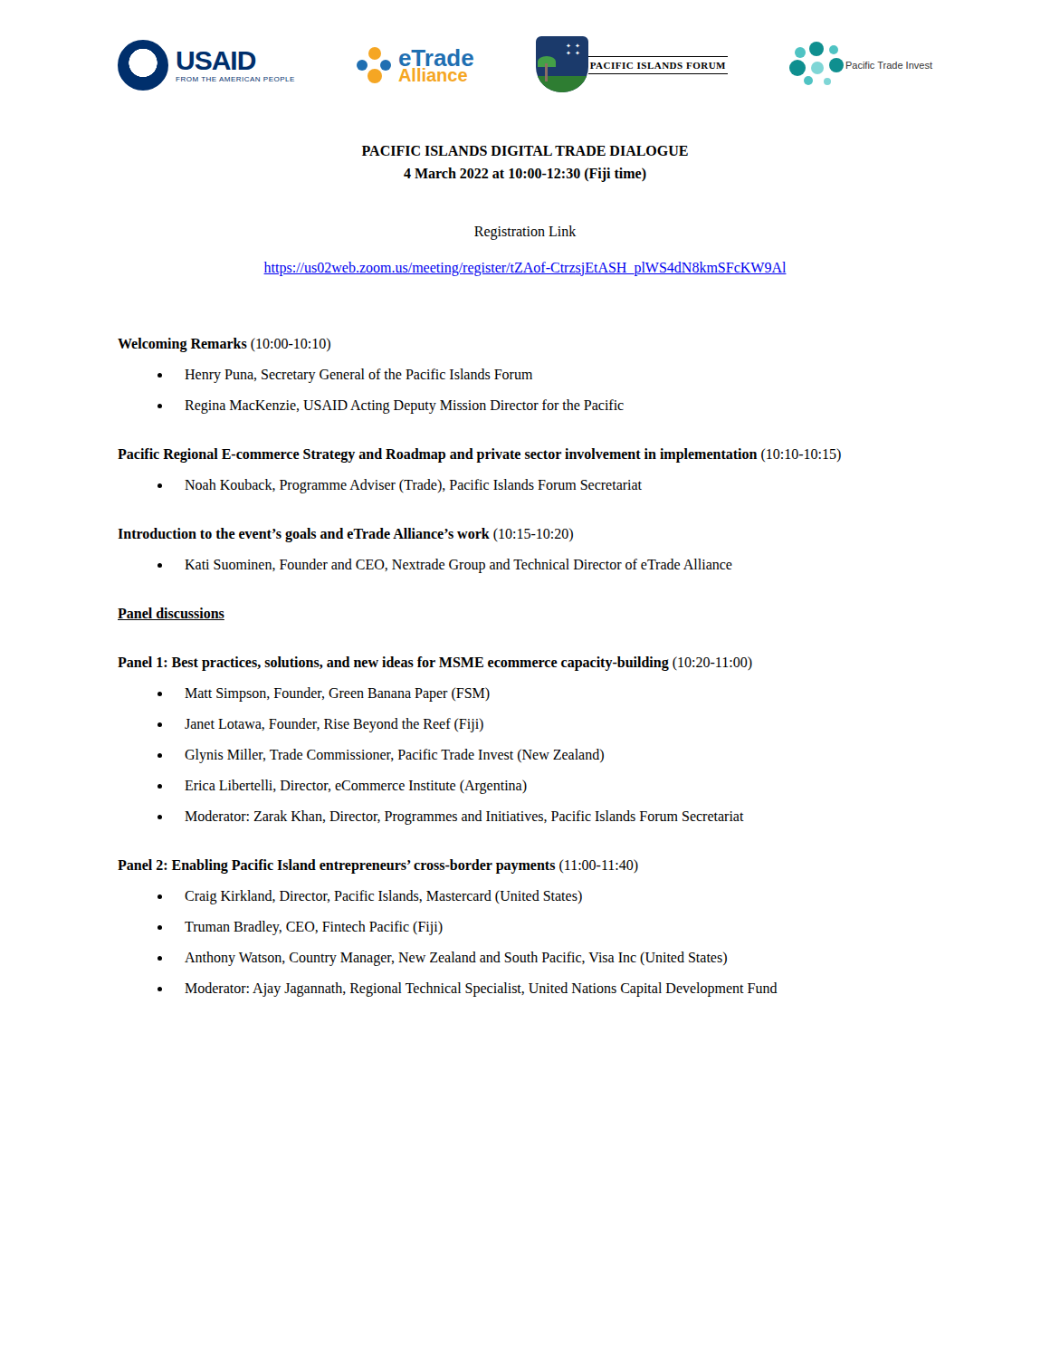USAID
FROM THE AMERICAN PEOPLE
eTrade Alliance
✦ ✦
✦ ✦
PACIFIC ISLANDS FORUM
Pacific Trade Invest
PACIFIC ISLANDS DIGITAL TRADE DIALOGUE
4 March 2022 at 10:00-12:30 (Fiji time)
Registration Link
https://us02web.zoom.us/meeting/register/tZAof-CtrzsjEtASH_plWS4dN8kmSFcKW9Al
Welcoming Remarks (10:00-10:10)
Henry Puna, Secretary General of the Pacific Islands Forum
Regina MacKenzie, USAID Acting Deputy Mission Director for the Pacific
Pacific Regional E-commerce Strategy and Roadmap and private sector involvement in implementation (10:10-10:15)
Noah Kouback, Programme Adviser (Trade), Pacific Islands Forum Secretariat
Introduction to the event’s goals and eTrade Alliance’s work (10:15-10:20)
Kati Suominen, Founder and CEO, Nextrade Group and Technical Director of eTrade Alliance
Panel discussions
Panel 1: Best practices, solutions, and new ideas for MSME ecommerce capacity-building (10:20-11:00)
Matt Simpson, Founder, Green Banana Paper (FSM)
Janet Lotawa, Founder, Rise Beyond the Reef (Fiji)
Glynis Miller, Trade Commissioner, Pacific Trade Invest (New Zealand)
Erica Libertelli, Director, eCommerce Institute (Argentina)
Moderator: Zarak Khan, Director, Programmes and Initiatives, Pacific Islands Forum Secretariat
Panel 2: Enabling Pacific Island entrepreneurs’ cross-border payments (11:00-11:40)
Craig Kirkland, Director, Pacific Islands, Mastercard (United States)
Truman Bradley, CEO, Fintech Pacific (Fiji)
Anthony Watson, Country Manager, New Zealand and South Pacific, Visa Inc (United States)
Moderator: Ajay Jagannath, Regional Technical Specialist, United Nations Capital Development Fund